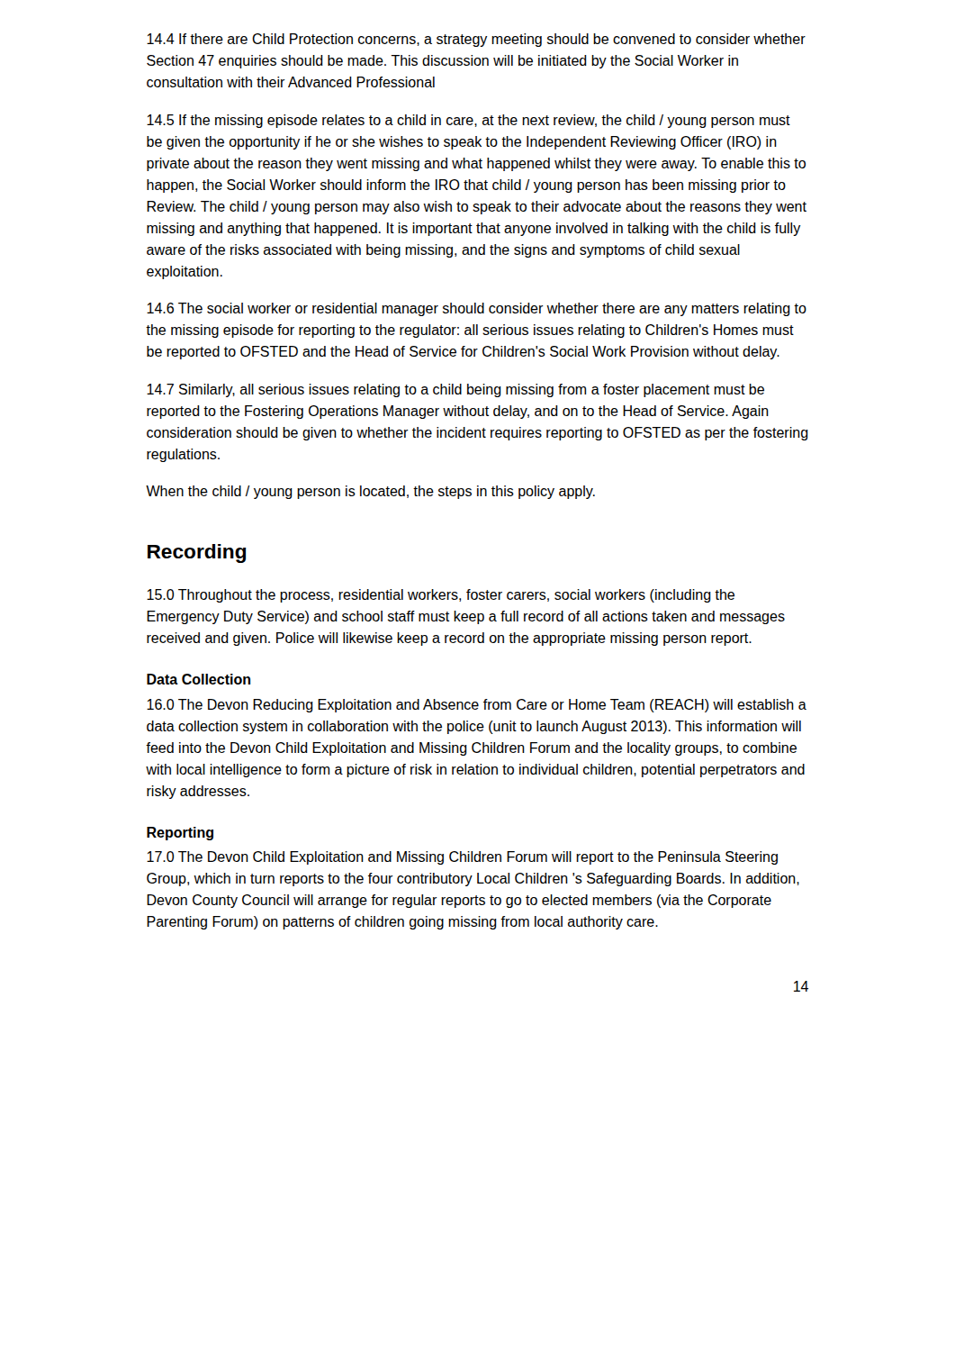14.4 If there are Child Protection concerns, a strategy meeting should be convened to consider whether Section 47 enquiries should be made. This discussion will be initiated by the Social Worker in consultation with their Advanced Professional
14.5 If the missing episode relates to a child in care, at the next review, the child / young person must be given the opportunity if he or she wishes to speak to the Independent Reviewing Officer (IRO) in private about the reason they went missing and what happened whilst they were away. To enable this to happen, the Social Worker should inform the IRO that child / young person has been missing prior to Review. The child / young person may also wish to speak to their advocate about the reasons they went missing and anything that happened. It is important that anyone involved in talking with the child is fully aware of the risks associated with being missing, and the signs and symptoms of child sexual exploitation.
14.6 The social worker or residential manager should consider whether there are any matters relating to the missing episode for reporting to the regulator: all serious issues relating to Children's Homes must be reported to OFSTED and the Head of Service for Children's Social Work Provision without delay.
14.7 Similarly, all serious issues relating to a child being missing from a foster placement must be reported to the Fostering Operations Manager without delay, and on to the Head of Service. Again consideration should be given to whether the incident requires reporting to OFSTED as per the fostering regulations.
When the child / young person is located, the steps in this policy apply.
Recording
15.0 Throughout the process, residential workers, foster carers, social workers (including the Emergency Duty Service) and school staff must keep a full record of all actions taken and messages received and given. Police will likewise keep a record on the appropriate missing person report.
Data Collection
16.0 The Devon Reducing Exploitation and Absence from Care or Home Team (REACH) will establish a data collection system in collaboration with the police (unit to launch August 2013). This information will feed into the Devon Child Exploitation and Missing Children Forum and the locality groups, to combine with local intelligence to form a picture of risk in relation to individual children, potential perpetrators and risky addresses.
Reporting
17.0 The Devon Child Exploitation and Missing Children Forum will report to the Peninsula Steering Group, which in turn reports to the four contributory Local Children 's Safeguarding Boards. In addition, Devon County Council will arrange for regular reports to go to elected members (via the Corporate Parenting Forum) on patterns of children going missing from local authority care.
14